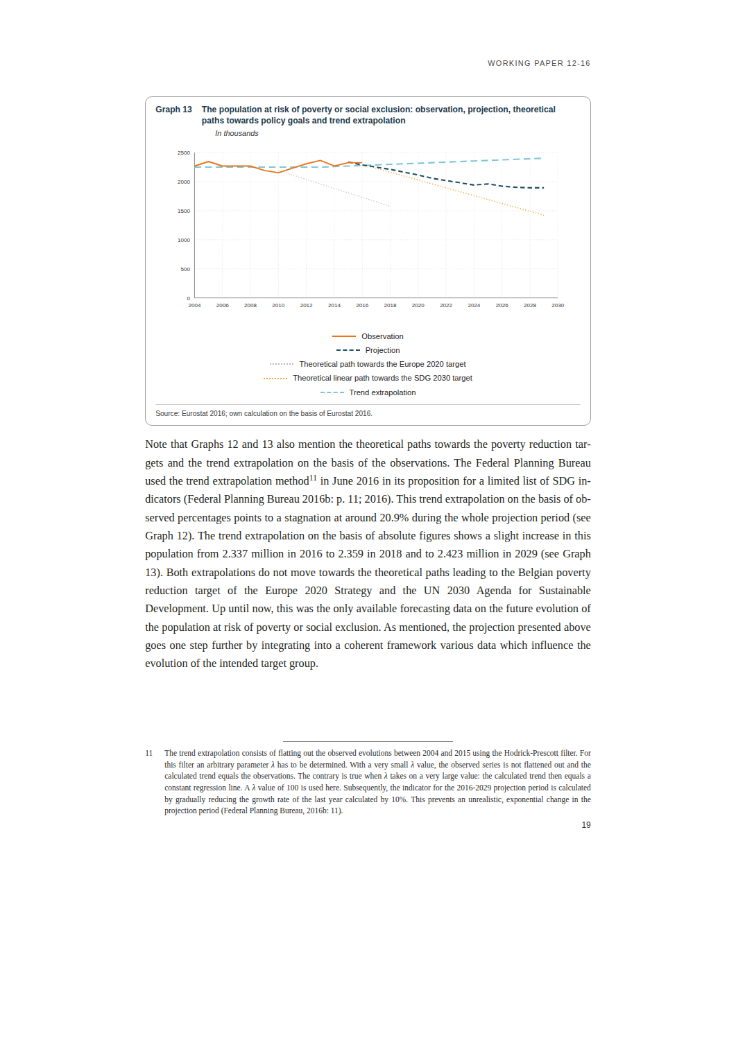Working Paper 12-16
Graph 13 The population at risk of poverty or social exclusion: observation, projection, theoretical paths towards policy goals and trend extrapolation
In thousands
2500 2000 1500 1000 500 0 2004 2006 2008 2010 2012 2014 2016 2018 2020 2022 2024 2026 2028 2030
Observation
Projection
Theoretical path towards the Europe 2020 target
Theoretical linear path towards the SDG 2030 target
Trend extrapolation
Source: Eurostat 2016; own calculation on the basis of Eurostat 2016.
Note that Graphs 12 and 13 also mention the theoretical paths towards the poverty reduction targets and the trend extrapolation on the basis of the observations. The Federal Planning Bureau used the trend extrapolation method11 in June 2016 in its proposition for a limited list of SDG indicators (Federal Planning Bureau 2016b: p. 11; 2016). This trend extrapolation on the basis of observed percentages points to a stagnation at around 20.9% during the whole projection period (see Graph 12). The trend extrapolation on the basis of absolute figures shows a slight increase in this population from 2.337 million in 2016 to 2.359 in 2018 and to 2.423 million in 2029 (see Graph 13). Both extrapolations do not move towards the theoretical paths leading to the Belgian poverty reduction target of the Europe 2020 Strategy and the UN 2030 Agenda for Sustainable Development. Up until now, this was the only available forecasting data on the future evolution of the population at risk of poverty or social exclusion. As mentioned, the projection presented above goes one step further by integrating into a coherent framework various data which influence the evolution of the intended target group.
11
The trend extrapolation consists of flatting out the observed evolutions between 2004 and 2015 using the Hodrick-Prescott filter. For this filter an arbitrary parameter λ has to be determined. With a very small λ value, the observed series is not flattened out and the calculated trend equals the observations. The contrary is true when λ takes on a very large value: the calculated trend then equals a constant regression line. A λ value of 100 is used here. Subsequently, the indicator for the 2016-2029 projection period is calculated by gradually reducing the growth rate of the last year calculated by 10%. This prevents an unrealistic, exponential change in the projection period (Federal Planning Bureau, 2016b: 11).
19